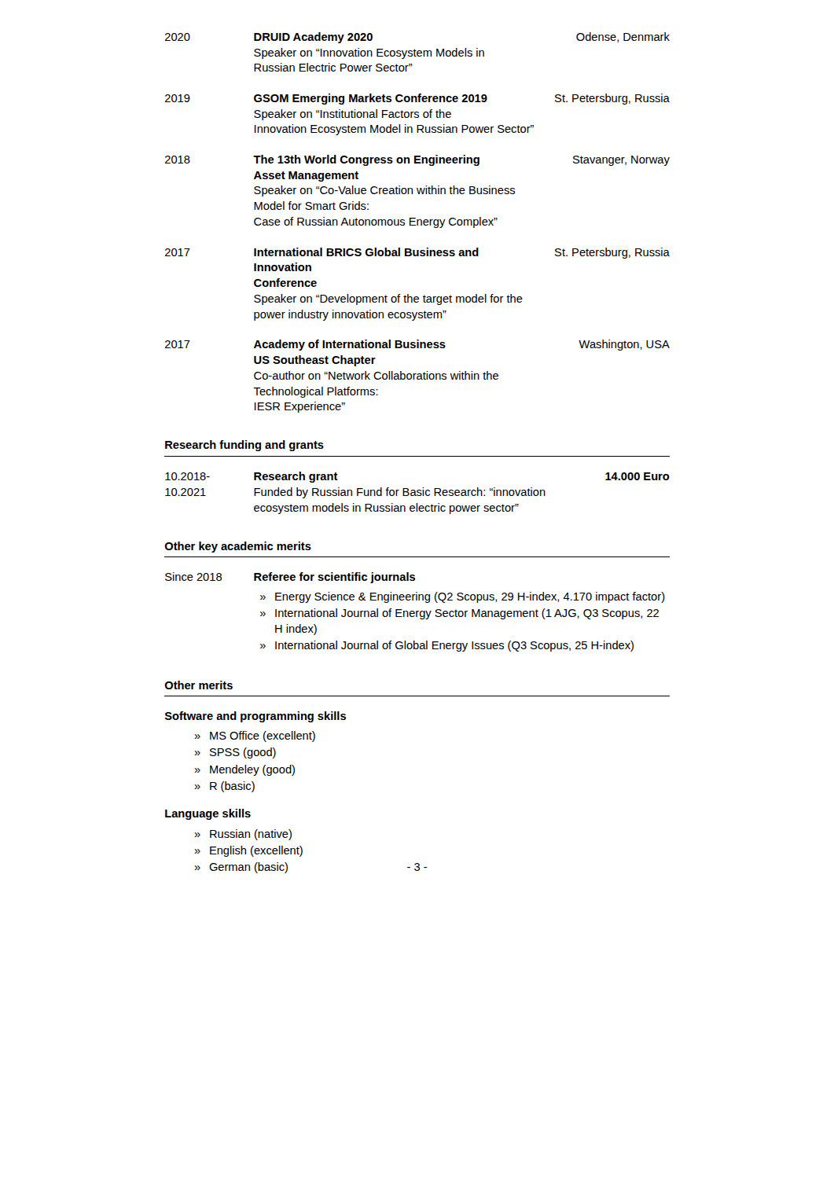2020
DRUID Academy 2020
Speaker on “Innovation Ecosystem Models in
Russian Electric Power Sector”
Odense, Denmark
2019
GSOM Emerging Markets Conference 2019
Speaker on “Institutional Factors of the
Innovation Ecosystem Model in Russian Power Sector”
St. Petersburg, Russia
2018
The 13th World Congress on Engineering
Asset Management
Speaker on “Co-Value Creation within the Business Model for Smart Grids:
Case of Russian Autonomous Energy Complex”
Stavanger, Norway
2017
International BRICS Global Business and Innovation
Conference
Speaker on “Development of the target model for the power industry innovation ecosystem”
St. Petersburg, Russia
2017
Academy of International Business
US Southeast Chapter
Co-author on “Network Collaborations within the Technological Platforms:
IESR Experience”
Washington, USA
Research funding and grants
10.2018-10.2021
Research grant
Funded by Russian Fund for Basic Research: “innovation
ecosystem models in Russian electric power sector”
14.000 Euro
Other key academic merits
Since 2018
Referee for scientific journals
Energy Science & Engineering (Q2 Scopus, 29 H-index, 4.170 impact factor)
International Journal of Energy Sector Management (1 AJG, Q3 Scopus, 22 H index)
International Journal of Global Energy Issues (Q3 Scopus, 25 H-index)
Other merits
Software and programming skills
MS Office (excellent)
SPSS (good)
Mendeley (good)
R (basic)
Language skills
Russian (native)
English (excellent)
German (basic)
- 3 -